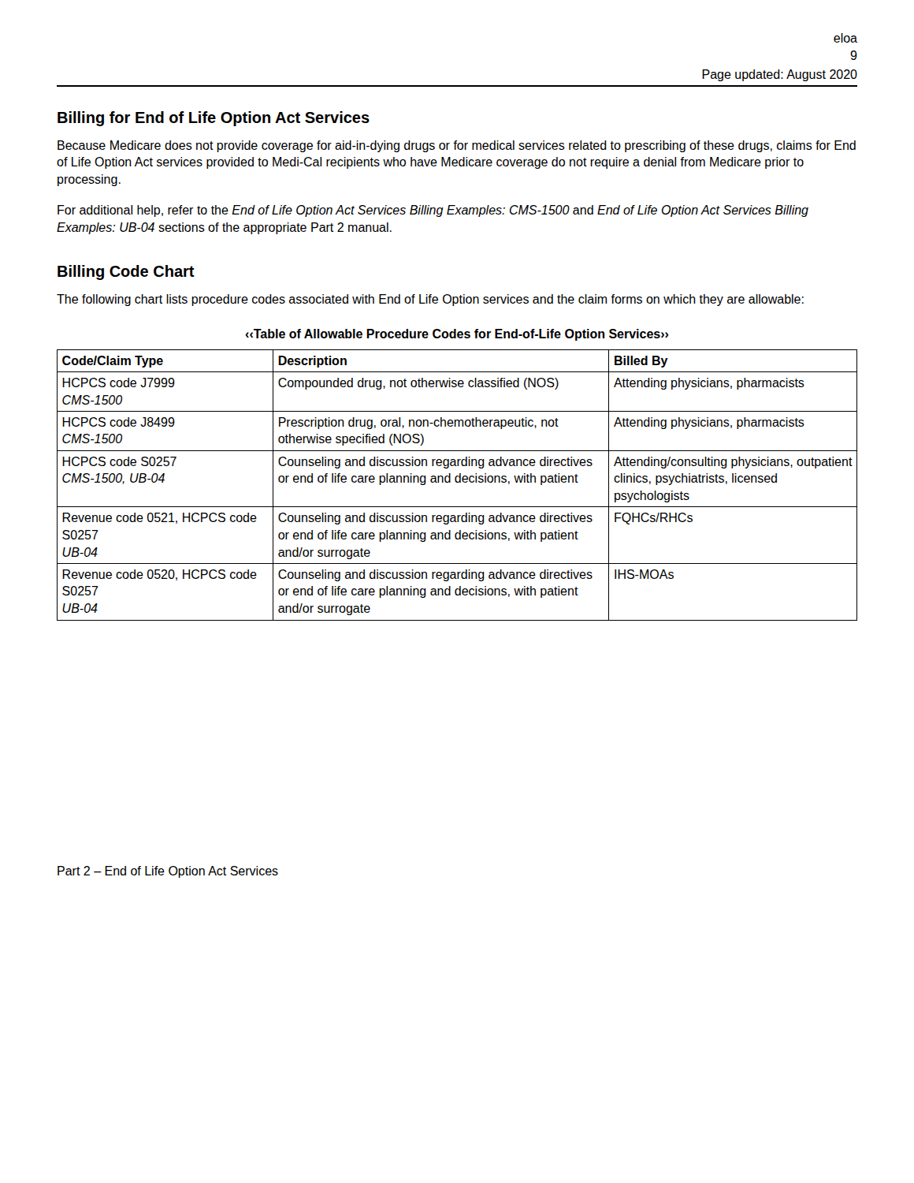eloa 9 Page updated: August 2020
Billing for End of Life Option Act Services
Because Medicare does not provide coverage for aid-in-dying drugs or for medical services related to prescribing of these drugs, claims for End of Life Option Act services provided to Medi-Cal recipients who have Medicare coverage do not require a denial from Medicare prior to processing.
For additional help, refer to the End of Life Option Act Services Billing Examples: CMS-1500 and End of Life Option Act Services Billing Examples: UB-04 sections of the appropriate Part 2 manual.
Billing Code Chart
The following chart lists procedure codes associated with End of Life Option services and the claim forms on which they are allowable:
‹‹Table of Allowable Procedure Codes for End-of-Life Option Services››
| Code/Claim Type | Description | Billed By |
| --- | --- | --- |
| HCPCS code J7999 CMS-1500 | Compounded drug, not otherwise classified (NOS) | Attending physicians, pharmacists |
| HCPCS code J8499 CMS-1500 | Prescription drug, oral, non-chemotherapeutic, not otherwise specified (NOS) | Attending physicians, pharmacists |
| HCPCS code S0257 CMS-1500, UB-04 | Counseling and discussion regarding advance directives or end of life care planning and decisions, with patient | Attending/consulting physicians, outpatient clinics, psychiatrists, licensed psychologists |
| Revenue code 0521, HCPCS code S0257 UB-04 | Counseling and discussion regarding advance directives or end of life care planning and decisions, with patient and/or surrogate | FQHCs/RHCs |
| Revenue code 0520, HCPCS code S0257 UB-04 | Counseling and discussion regarding advance directives or end of life care planning and decisions, with patient and/or surrogate | IHS-MOAs |
Part 2 – End of Life Option Act Services